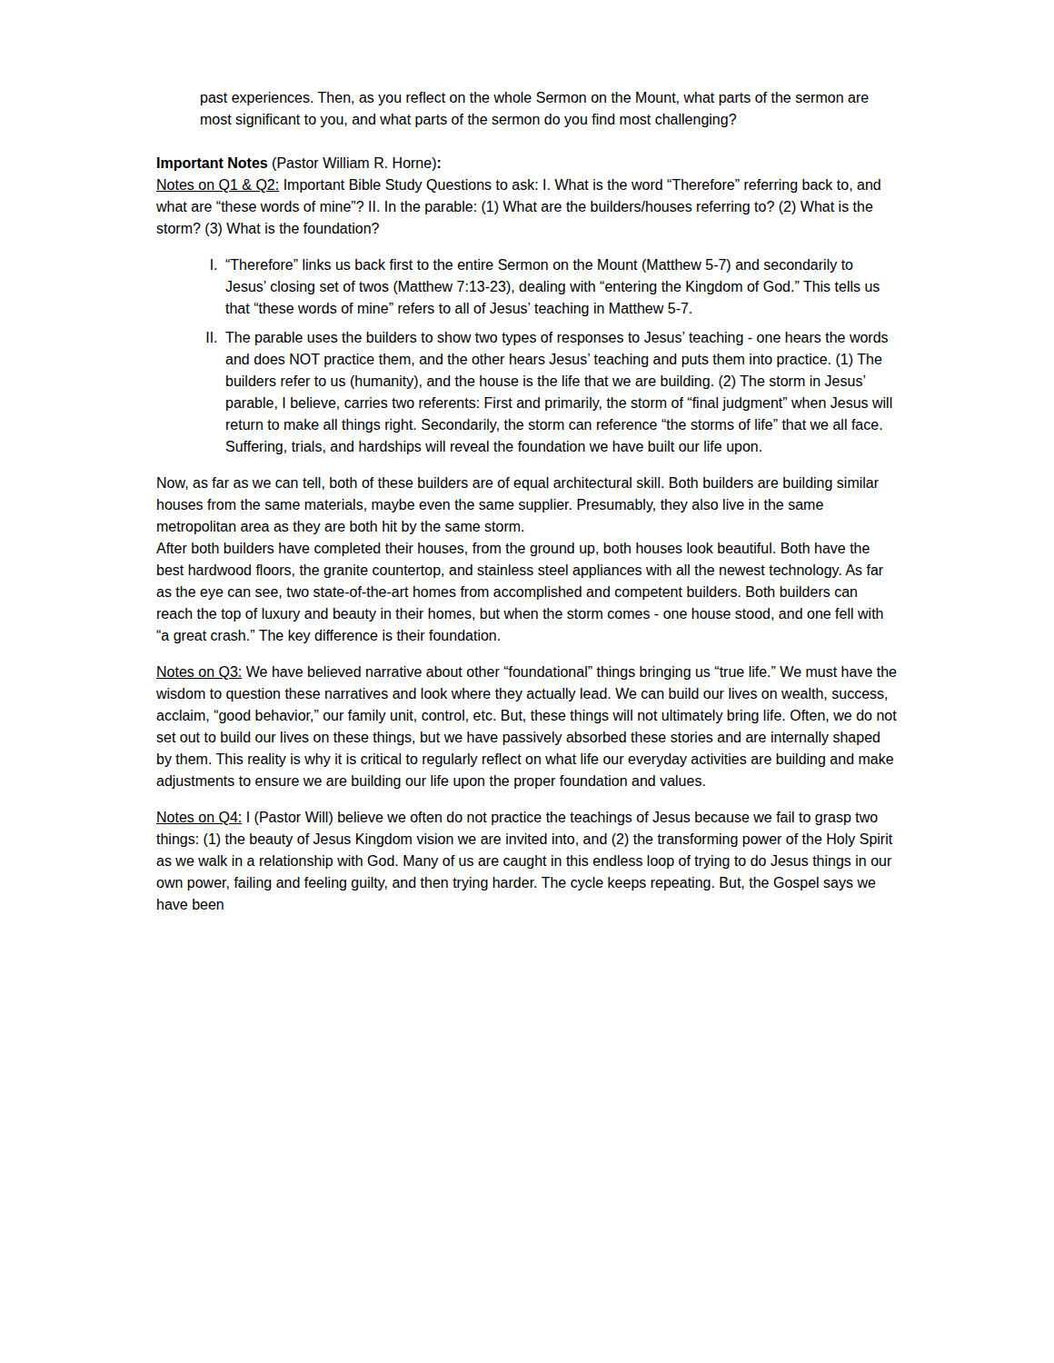past experiences. Then, as you reflect on the whole Sermon on the Mount, what parts of the sermon are most significant to you, and what parts of the sermon do you find most challenging?
Important Notes (Pastor William R. Horne):
Notes on Q1 & Q2: Important Bible Study Questions to ask: I. What is the word “Therefore” referring back to, and what are “these words of mine”? II. In the parable: (1) What are the builders/houses referring to? (2) What is the storm? (3) What is the foundation?
“Therefore” links us back first to the entire Sermon on the Mount (Matthew 5-7) and secondarily to Jesus’ closing set of twos (Matthew 7:13-23), dealing with “entering the Kingdom of God.” This tells us that “these words of mine” refers to all of Jesus’ teaching in Matthew 5-7.
The parable uses the builders to show two types of responses to Jesus’ teaching - one hears the words and does NOT practice them, and the other hears Jesus’ teaching and puts them into practice. (1) The builders refer to us (humanity), and the house is the life that we are building. (2) The storm in Jesus’ parable, I believe, carries two referents: First and primarily, the storm of “final judgment” when Jesus will return to make all things right. Secondarily, the storm can reference “the storms of life” that we all face. Suffering, trials, and hardships will reveal the foundation we have built our life upon.
Now, as far as we can tell, both of these builders are of equal architectural skill. Both builders are building similar houses from the same materials, maybe even the same supplier. Presumably, they also live in the same metropolitan area as they are both hit by the same storm.
After both builders have completed their houses, from the ground up, both houses look beautiful. Both have the best hardwood floors, the granite countertop, and stainless steel appliances with all the newest technology. As far as the eye can see, two state-of-the-art homes from accomplished and competent builders. Both builders can reach the top of luxury and beauty in their homes, but when the storm comes - one house stood, and one fell with “a great crash.” The key difference is their foundation.
Notes on Q3: We have believed narrative about other “foundational” things bringing us “true life.” We must have the wisdom to question these narratives and look where they actually lead. We can build our lives on wealth, success, acclaim, “good behavior,” our family unit, control, etc. But, these things will not ultimately bring life. Often, we do not set out to build our lives on these things, but we have passively absorbed these stories and are internally shaped by them. This reality is why it is critical to regularly reflect on what life our everyday activities are building and make adjustments to ensure we are building our life upon the proper foundation and values.
Notes on Q4: I (Pastor Will) believe we often do not practice the teachings of Jesus because we fail to grasp two things: (1) the beauty of Jesus Kingdom vision we are invited into, and (2) the transforming power of the Holy Spirit as we walk in a relationship with God. Many of us are caught in this endless loop of trying to do Jesus things in our own power, failing and feeling guilty, and then trying harder. The cycle keeps repeating. But, the Gospel says we have been